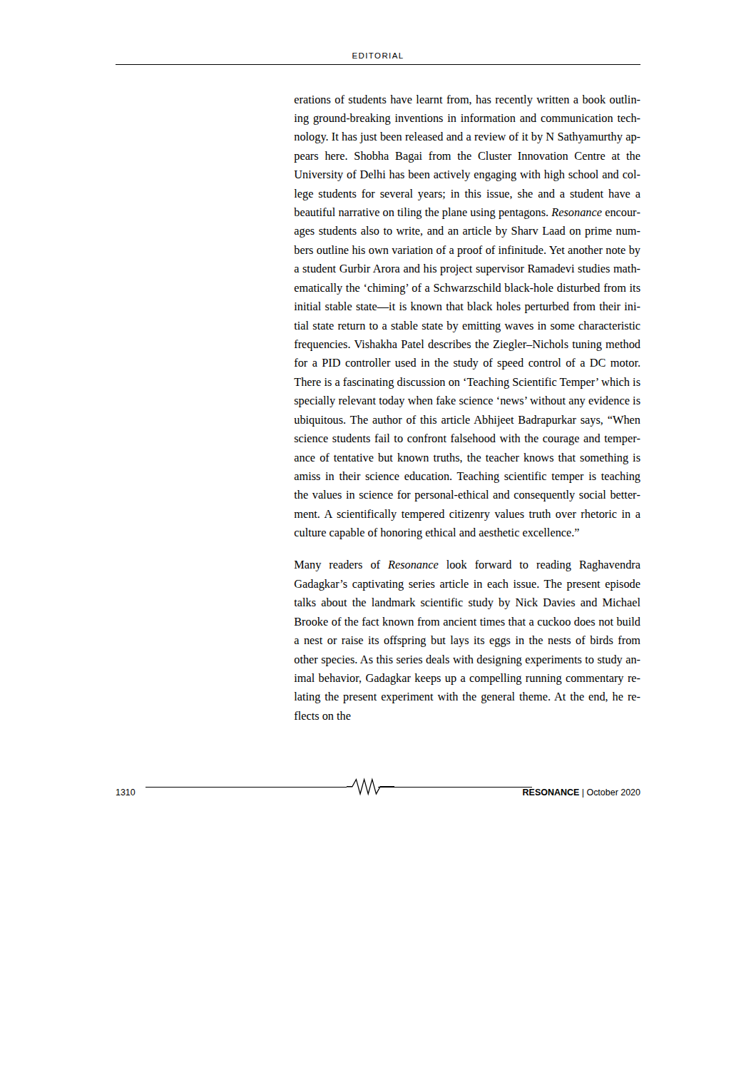EDITORIAL
erations of students have learnt from, has recently written a book outlining ground-breaking inventions in information and communication technology. It has just been released and a review of it by N Sathyamurthy appears here. Shobha Bagai from the Cluster Innovation Centre at the University of Delhi has been actively engaging with high school and college students for several years; in this issue, she and a student have a beautiful narrative on tiling the plane using pentagons. Resonance encourages students also to write, and an article by Sharv Laad on prime numbers outline his own variation of a proof of infinitude. Yet another note by a student Gurbir Arora and his project supervisor Ramadevi studies mathematically the ‘chiming’ of a Schwarzschild black-hole disturbed from its initial stable state—it is known that black holes perturbed from their initial state return to a stable state by emitting waves in some characteristic frequencies. Vishakha Patel describes the Ziegler–Nichols tuning method for a PID controller used in the study of speed control of a DC motor. There is a fascinating discussion on ‘Teaching Scientific Temper’ which is specially relevant today when fake science ‘news’ without any evidence is ubiquitous. The author of this article Abhijeet Badrapurkar says, “When science students fail to confront falsehood with the courage and temperance of tentative but known truths, the teacher knows that something is amiss in their science education. Teaching scientific temper is teaching the values in science for personal-ethical and consequently social betterment. A scientifically tempered citizenry values truth over rhetoric in a culture capable of honoring ethical and aesthetic excellence.”
Many readers of Resonance look forward to reading Raghavendra Gadagkar’s captivating series article in each issue. The present episode talks about the landmark scientific study by Nick Davies and Michael Brooke of the fact known from ancient times that a cuckoo does not build a nest or raise its offspring but lays its eggs in the nests of birds from other species. As this series deals with designing experiments to study animal behavior, Gadagkar keeps up a compelling running commentary relating the present experiment with the general theme. At the end, he reflects on the
1310
RESONANCE | October 2020